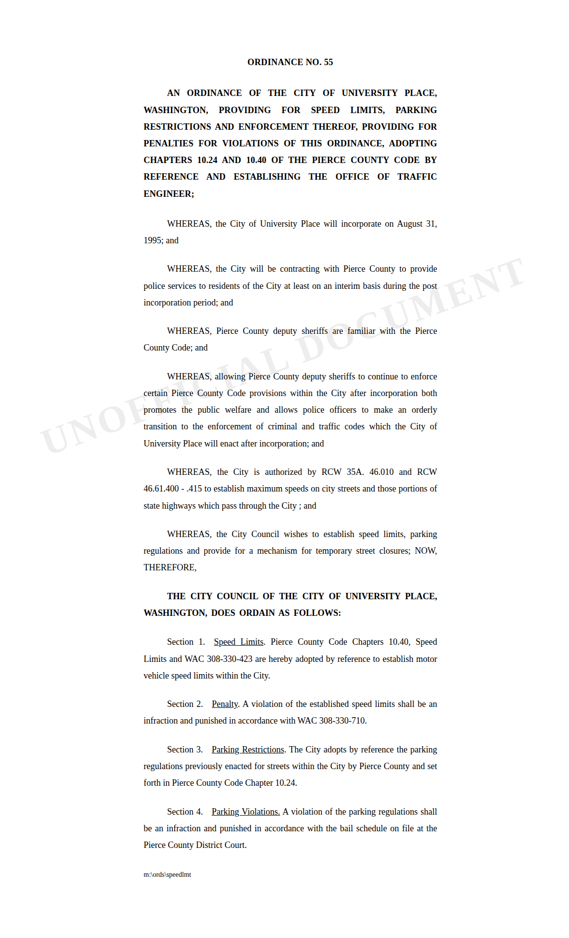UNOFFICIAL DOCUMENT
ORDINANCE NO. 55
An ordinance of the City of University Place, Washington, providing for speed limits, parking restrictions and enforcement thereof, providing for penalties for violations of this ordinance, adopting Chapters 10.24 and 10.40 of the Pierce County Code by reference and establishing the Office of Traffic Engineer;
WHEREAS, the City of University Place will incorporate on August 31, 1995; and
WHEREAS, the City will be contracting with Pierce County to provide police services to residents of the City at least on an interim basis during the post incorporation period; and
WHEREAS, Pierce County deputy sheriffs are familiar with the Pierce County Code; and
WHEREAS, allowing Pierce County deputy sheriffs to continue to enforce certain Pierce County Code provisions within the City after incorporation both promotes the public welfare and allows police officers to make an orderly transition to the enforcement of criminal and traffic codes which the City of University Place will enact after incorporation; and
WHEREAS, the City is authorized by RCW 35A. 46.010 and RCW 46.61.400 - .415 to establish maximum speeds on city streets and those portions of state highways which pass through the City ; and
WHEREAS, the City Council wishes to establish speed limits, parking regulations and provide for a mechanism for temporary street closures; NOW, THEREFORE,
THE CITY COUNCIL OF THE CITY OF UNIVERSITY PLACE, WASHINGTON, DOES ORDAIN AS FOLLOWS:
Section 1. Speed Limits. Pierce County Code Chapters 10.40, Speed Limits and WAC 308-330-423 are hereby adopted by reference to establish motor vehicle speed limits within the City.
Section 2. Penalty. A violation of the established speed limits shall be an infraction and punished in accordance with WAC 308-330-710.
Section 3. Parking Restrictions. The City adopts by reference the parking regulations previously enacted for streets within the City by Pierce County and set forth in Pierce County Code Chapter 10.24.
Section 4. Parking Violations. A violation of the parking regulations shall be an infraction and punished in accordance with the bail schedule on file at the Pierce County District Court.
m:\ords\speedlmt